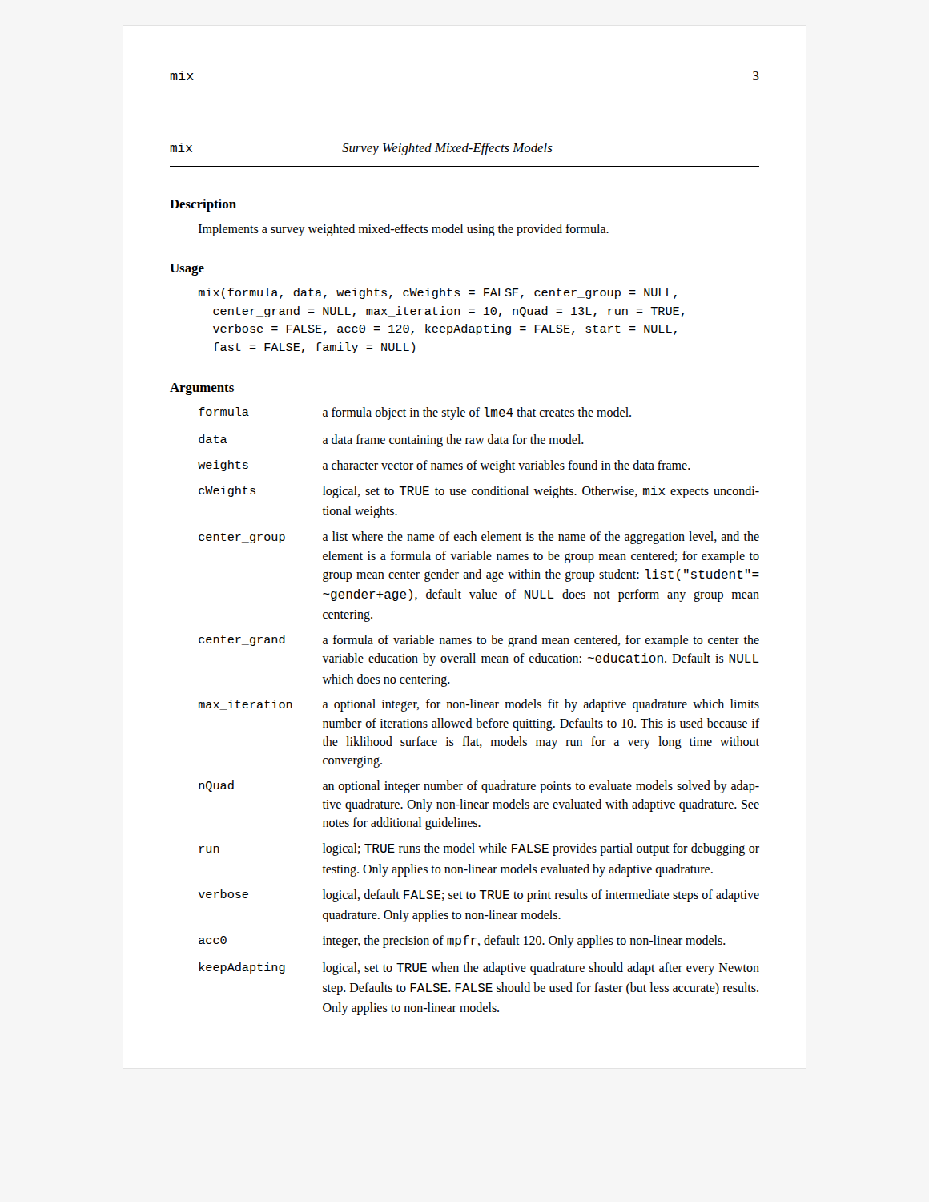mix 3
mix Survey Weighted Mixed-Effects Models
Description
Implements a survey weighted mixed-effects model using the provided formula.
Usage
mix(formula, data, weights, cWeights = FALSE, center_group = NULL,
  center_grand = NULL, max_iteration = 10, nQuad = 13L, run = TRUE,
  verbose = FALSE, acc0 = 120, keepAdapting = FALSE, start = NULL,
  fast = FALSE, family = NULL)
Arguments
formula
a formula object in the style of lme4 that creates the model.
data
a data frame containing the raw data for the model.
weights
a character vector of names of weight variables found in the data frame.
cWeights
logical, set to TRUE to use conditional weights. Otherwise, mix expects unconditional weights.
center_group
a list where the name of each element is the name of the aggregation level, and the element is a formula of variable names to be group mean centered; for example to group mean center gender and age within the group student: list("student"= ~gender+age), default value of NULL does not perform any group mean centering.
center_grand
a formula of variable names to be grand mean centered, for example to center the variable education by overall mean of education: ~education. Default is NULL which does no centering.
max_iteration
a optional integer, for non-linear models fit by adaptive quadrature which limits number of iterations allowed before quitting. Defaults to 10. This is used because if the liklihood surface is flat, models may run for a very long time without converging.
nQuad
an optional integer number of quadrature points to evaluate models solved by adaptive quadrature. Only non-linear models are evaluated with adaptive quadrature. See notes for additional guidelines.
run
logical; TRUE runs the model while FALSE provides partial output for debugging or testing. Only applies to non-linear models evaluated by adaptive quadrature.
verbose
logical, default FALSE; set to TRUE to print results of intermediate steps of adaptive quadrature. Only applies to non-linear models.
acc0
integer, the precision of mpfr, default 120. Only applies to non-linear models.
keepAdapting
logical, set to TRUE when the adaptive quadrature should adapt after every Newton step. Defaults to FALSE. FALSE should be used for faster (but less accurate) results. Only applies to non-linear models.